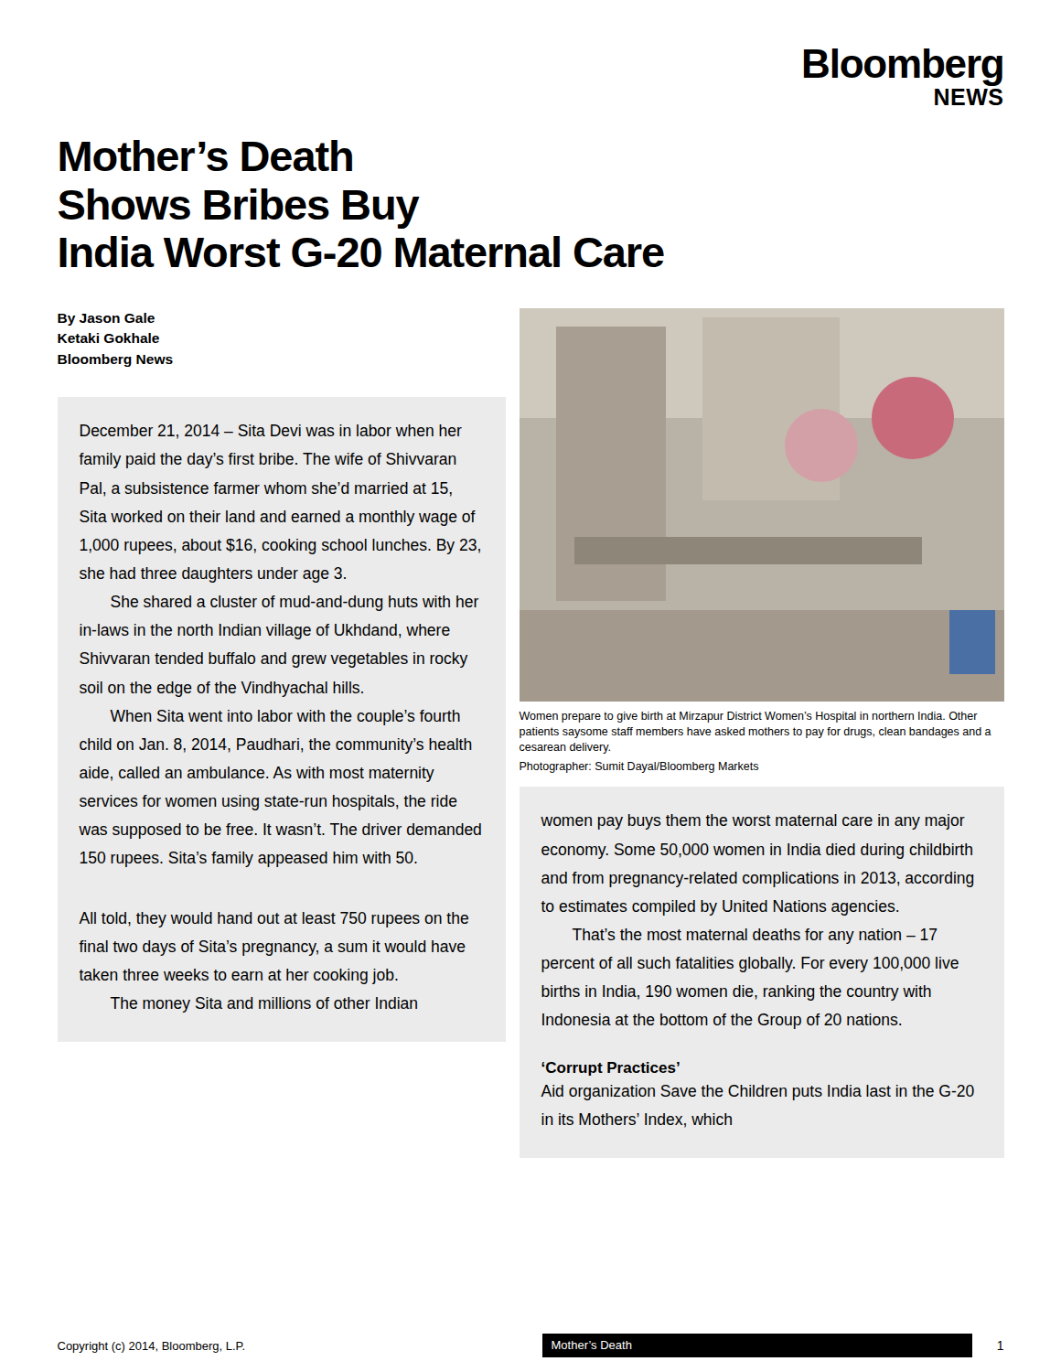Bloomberg
NEWS
Mother’s Death
Shows Bribes Buy
India Worst G-20 Maternal Care
Women prepare to give birth at Mirzapur District Women’s Hospital in northern India. Other patients saysome staff members have asked mothers to pay for drugs, clean bandages and a cesarean delivery.
Photographer: Sumit Dayal/Bloomberg Markets
women pay buys them the worst maternal care in any major economy. Some 50,000 women in India died during childbirth and from pregnancy-related complications in 2013, according to estimates compiled by United Nations agencies.
That’s the most maternal deaths for any nation – 17 percent of all such fatalities globally. For every 100,000 live births in India, 190 women die, ranking the country with Indonesia at the bottom of the Group of 20 nations.
‘Corrupt Practices’
Aid organization Save the Children puts India last in the G-20 in its Mothers’ Index, which
By Jason Gale
Ketaki Gokhale
Bloomberg News
December 21, 2014 – Sita Devi was in labor when her family paid the day’s first bribe. The wife of Shivvaran Pal, a subsistence farmer whom she’d married at 15, Sita worked on their land and earned a monthly wage of 1,000 rupees, about $16, cooking school lunches. By 23, she had three daughters under age 3.
She shared a cluster of mud-and-dung huts with her in-laws in the north Indian village of Ukhdand, where Shivvaran tended buffalo and grew vegetables in rocky soil on the edge of the Vindhyachal hills.
When Sita went into labor with the couple’s fourth child on Jan. 8, 2014, Paudhari, the community’s health aide, called an ambulance. As with most maternity services for women using state-run hospitals, the ride was supposed to be free. It wasn’t. The driver demanded 150 rupees. Sita’s family appeased him with 50.
All told, they would hand out at least 750 rupees on the final two days of Sita’s pregnancy, a sum it would have taken three weeks to earn at her cooking job.
The money Sita and millions of other Indian
Copyright (c) 2014, Bloomberg, L.P.
Mother’s Death
1